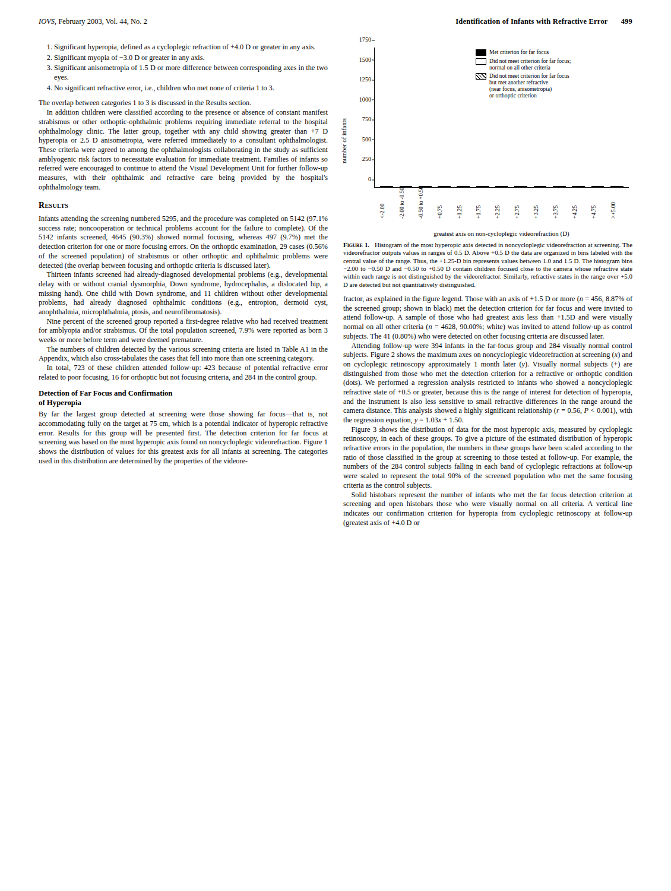IOVS, February 2003, Vol. 44, No. 2
Identification of Infants with Refractive Error499
Significant hyperopia, defined as a cycloplegic refraction of +4.0 D or greater in any axis.
Significant myopia of −3.0 D or greater in any axis.
Significant anisometropia of 1.5 D or more difference between corresponding axes in the two eyes.
No significant refractive error, i.e., children who met none of criteria 1 to 3.
The overlap between categories 1 to 3 is discussed in the Results section.
In addition children were classified according to the presence or absence of constant manifest strabismus or other orthoptic-ophthalmic problems requiring immediate referral to the hospital ophthalmology clinic. The latter group, together with any child showing greater than +7 D hyperopia or 2.5 D anisometropia, were referred immediately to a consultant ophthalmologist. These criteria were agreed to among the ophthalmologists collaborating in the study as sufficient amblyogenic risk factors to necessitate evaluation for immediate treatment. Families of infants so referred were encouraged to continue to attend the Visual Development Unit for further follow-up measures, with their ophthalmic and refractive care being provided by the hospital's ophthalmology team.
Results
Infants attending the screening numbered 5295, and the procedure was completed on 5142 (97.1% success rate; noncooperation or technical problems account for the failure to complete). Of the 5142 infants screened, 4645 (90.3%) showed normal focusing, whereas 497 (9.7%) met the detection criterion for one or more focusing errors. On the orthoptic examination, 29 cases (0.56% of the screened population) of strabismus or other orthoptic and ophthalmic problems were detected (the overlap between focusing and orthoptic criteria is discussed later).
Thirteen infants screened had already-diagnosed developmental problems (e.g., developmental delay with or without cranial dysmorphia, Down syndrome, hydrocephalus, a dislocated hip, a missing hand). One child with Down syndrome, and 11 children without other developmental problems, had already diagnosed ophthalmic conditions (e.g., entropion, dermoid cyst, anophthalmia, microphthalmia, ptosis, and neurofibromatosis).
Nine percent of the screened group reported a first-degree relative who had received treatment for amblyopia and/or strabismus. Of the total population screened, 7.9% were reported as born 3 weeks or more before term and were deemed premature.
The numbers of children detected by the various screening criteria are listed in Table A1 in the Appendix, which also cross-tabulates the cases that fell into more than one screening category.
In total, 723 of these children attended follow-up: 423 because of potential refractive error related to poor focusing, 16 for orthoptic but not focusing criteria, and 284 in the control group.
Detection of Far Focus and Confirmation
of Hyperopia
By far the largest group detected at screening were those showing far focus—that is, not accommodating fully on the target at 75 cm, which is a potential indicator of hyperopic refractive error. Results for this group will be presented first. The detection criterion for far focus at screening was based on the most hyperopic axis found on noncycloplegic videorefraction. Figure 1 shows the distribution of values for this greatest axis for all infants at screening. The categories used in this distribution are determined by the properties of the videore-
Met criterion for far focus
Did not meet criterion for far focus;
normal on all other criteria
Did not meet criterion for far focus
but met another refractive
(near focus, anisometropia)
or orthoptic criterion
1750
1500
1250
1000
750
500
250
0
number of infants
<-2.00
-2.00 to -0.50
-0.50 to +0.50
+0.75
+1.25
+1.75
+2.25
+2.75
+3.25
+3.75
+4.25
+4.75
>+5.00
greatest axis on non-cycloplegic videorefraction (D)
Figure 1. Histogram of the most hyperopic axis detected in noncycloplegic videorefraction at screening. The videorefractor outputs values in ranges of 0.5 D. Above +0.5 D the data are organized in bins labeled with the central value of the range. Thus, the +1.25-D bin represents values between 1.0 and 1.5 D. The histogram bins −2.00 to −0.50 D and −0.50 to +0.50 D contain children focused close to the camera whose refractive state within each range is not distinguished by the videorefractor. Similarly, refractive states in the range over +5.0 D are detected but not quantitatively distinguished.
fractor, as explained in the figure legend. Those with an axis of +1.5 D or more (n = 456, 8.87% of the screened group; shown in black) met the detection criterion for far focus and were invited to attend follow-up. A sample of those who had greatest axis less than +1.5D and were visually normal on all other criteria (n = 4628, 90.00%; white) was invited to attend follow-up as control subjects. The 41 (0.80%) who were detected on other focusing criteria are discussed later.
Attending follow-up were 394 infants in the far-focus group and 284 visually normal control subjects. Figure 2 shows the maximum axes on noncycloplegic videorefraction at screening (x) and on cycloplegic retinoscopy approximately 1 month later (y). Visually normal subjects (+) are distinguished from those who met the detection criterion for a refractive or orthoptic condition (dots). We performed a regression analysis restricted to infants who showed a noncycloplegic refractive state of +0.5 or greater, because this is the range of interest for detection of hyperopia, and the instrument is also less sensitive to small refractive differences in the range around the camera distance. This analysis showed a highly significant relationship (r = 0.56, P < 0.001), with the regression equation, y = 1.03x + 1.50.
Figure 3 shows the distribution of data for the most hyperopic axis, measured by cycloplegic retinoscopy, in each of these groups. To give a picture of the estimated distribution of hyperopic refractive errors in the population, the numbers in these groups have been scaled according to the ratio of those classified in the group at screening to those tested at follow-up. For example, the numbers of the 284 control subjects falling in each band of cycloplegic refractions at follow-up were scaled to represent the total 90% of the screened population who met the same focusing criteria as the control subjects.
Solid histobars represent the number of infants who met the far focus detection criterion at screening and open histobars those who were visually normal on all criteria. A vertical line indicates our confirmation criterion for hyperopia from cycloplegic retinoscopy at follow-up (greatest axis of +4.0 D or